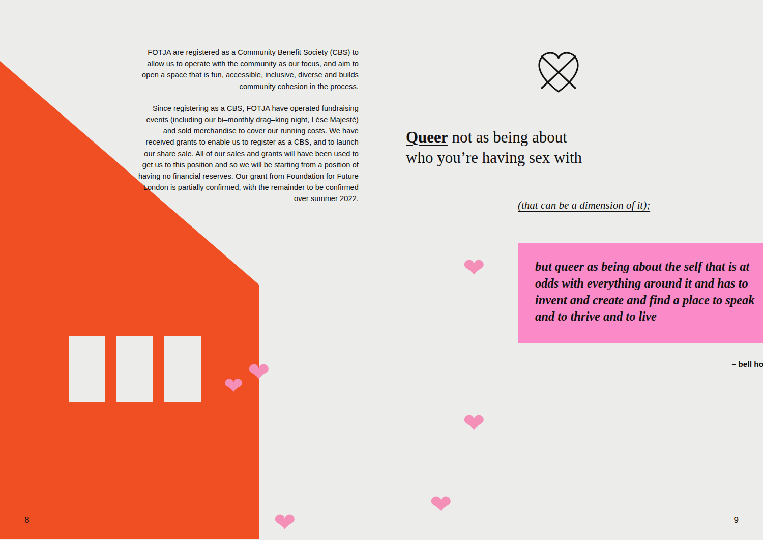FOTJA are registered as a Community Benefit Society (CBS) to allow us to operate with the community as our focus, and aim to open a space that is fun, accessible, inclusive, diverse and builds community cohesion in the process.
Since registering as a CBS, FOTJA have operated fundraising events (including our bi–monthly drag–king night, Lèse Majesté) and sold merchandise to cover our running costs. We have received grants to enable us to register as a CBS, and to launch our share sale. All of our sales and grants will have been used to get us to this position and so we will be starting from a position of having no financial reserves. Our grant from Foundation for Future London is partially confirmed, with the remainder to be confirmed over summer 2022.
❤ ❤ ❤ 8
Queer not as being about
who you’re having sex with
(that can be a dimension of it);
but queer as being about the self that is at odds with everything around it and has to invent and create and find a place to speak and to thrive and to live
– bell hooks
❤ ❤ ❤ 9